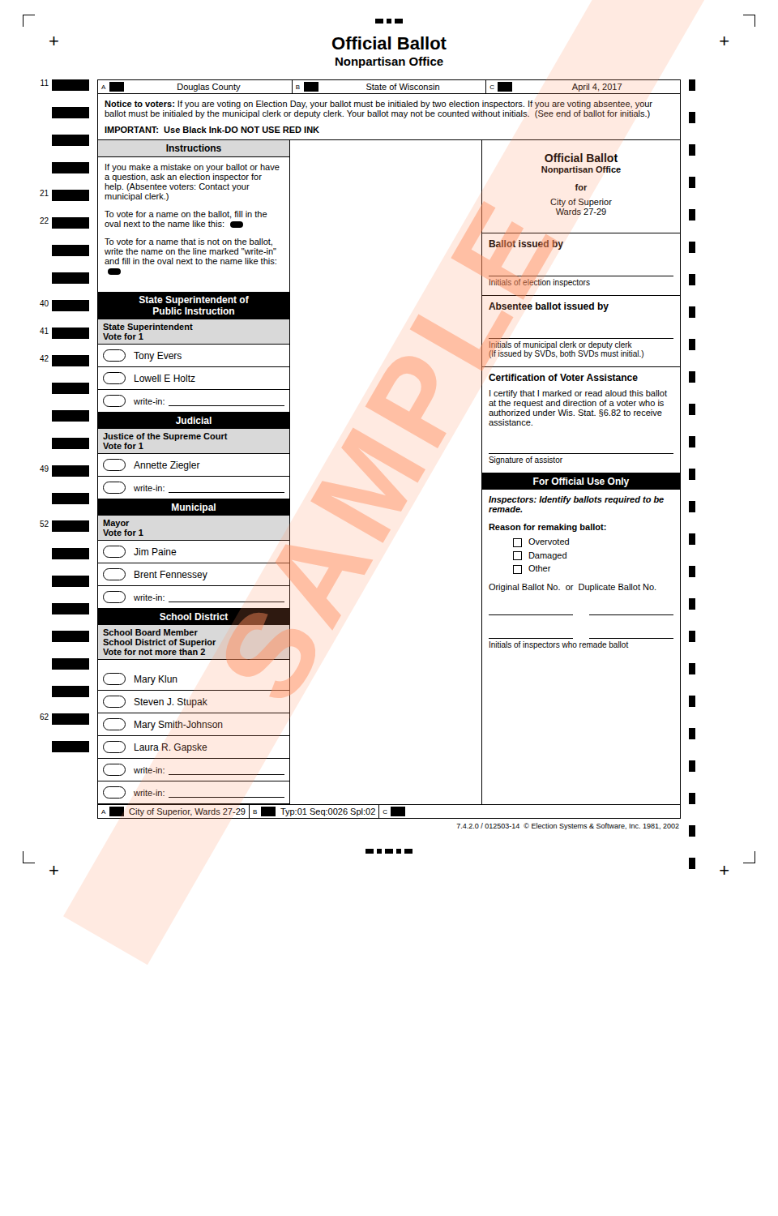+
+
+
+
Official Ballot
Nonpartisan Office
11
21
22
40
41
42
49
52
62
SAMPLE
A Douglas County
B State of Wisconsin
C April 4, 2017
Notice to voters: If you are voting on Election Day, your ballot must be initialed by two election inspectors. If you are voting absentee, your ballot must be initialed by the municipal clerk or deputy clerk. Your ballot may not be counted without initials. (See end of ballot for initials.)
IMPORTANT: Use Black Ink-DO NOT USE RED INK
Instructions
If you make a mistake on your ballot or have a question, ask an election inspector for help. (Absentee voters: Contact your municipal clerk.)
To vote for a name on the ballot, fill in the oval next to the name like this:
To vote for a name that is not on the ballot, write the name on the line marked "write-in" and fill in the oval next to the name like this:
State Superintendent of
Public Instruction
State Superintendent
Vote for 1
Tony Evers
Lowell E Holtz
write-in:
Judicial
Justice of the Supreme Court
Vote for 1
Annette Ziegler
write-in:
Municipal
Mayor
Vote for 1
Jim Paine
Brent Fennessey
write-in:
School District
School Board Member
School District of Superior
Vote for not more than 2
Mary Klun
Steven J. Stupak
Mary Smith-Johnson
Laura R. Gapske
write-in:
write-in:
Official Ballot
Nonpartisan Office
for
City of Superior
Wards 27-29
Ballot issued by
Initials of election inspectors
Absentee ballot issued by
Initials of municipal clerk or deputy clerk
(If issued by SVDs, both SVDs must initial.)
Certification of Voter Assistance
I certify that I marked or read aloud this ballot at the request and direction of a voter who is authorized under Wis. Stat. §6.82 to receive assistance.
Signature of assistor
For Official Use Only
Inspectors: Identify ballots required to be remade.
Reason for remaking ballot:
Overvoted
Damaged
Other
Original Ballot No. or Duplicate Ballot No.
Initials of inspectors who remade ballot
A City of Superior, Wards 27-29
B Typ:01 Seq:0026 Spl:02
C
7.4.2.0 / 012503-14 © Election Systems & Software, Inc. 1981, 2002